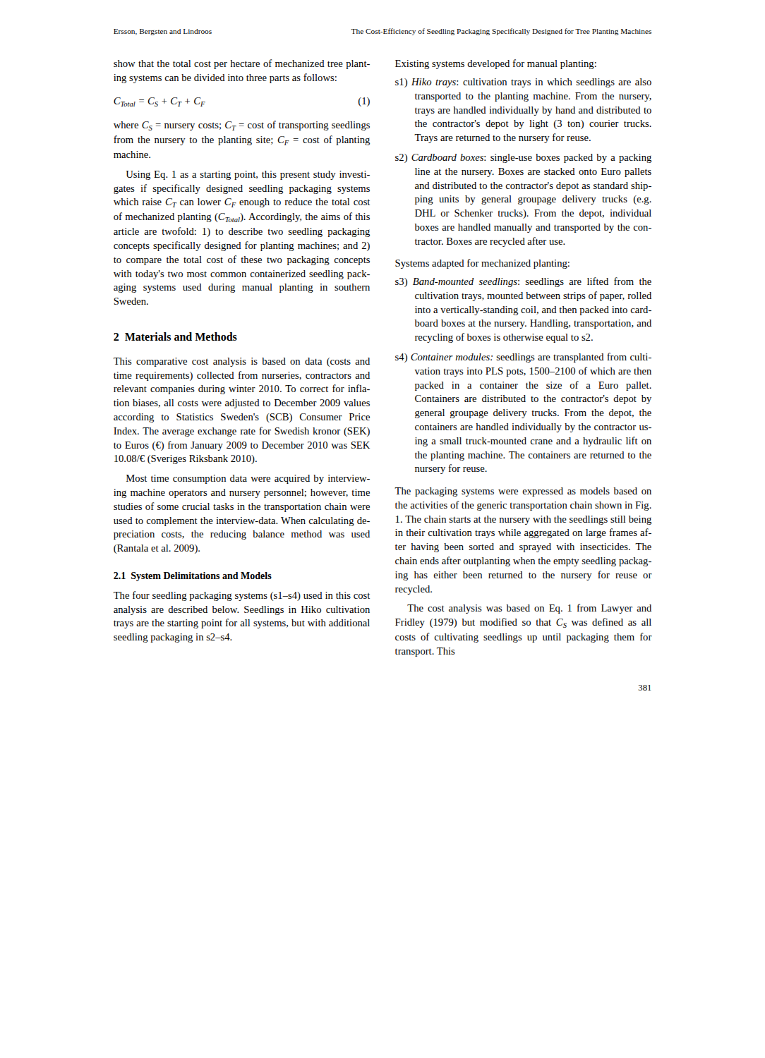Ersson, Bergsten and Lindroos The Cost-Efficiency of Seedling Packaging Specifically Designed for Tree Planting Machines
show that the total cost per hectare of mechanized tree planting systems can be divided into three parts as follows:
CTotal = CS + CT + CF (1)
where CS = nursery costs; CT = cost of transporting seedlings from the nursery to the planting site; CF = cost of planting machine.
Using Eq. 1 as a starting point, this present study investigates if specifically designed seedling packaging systems which raise CT can lower CF enough to reduce the total cost of mechanized planting (CTotal). Accordingly, the aims of this article are twofold: 1) to describe two seedling packaging concepts specifically designed for planting machines; and 2) to compare the total cost of these two packaging concepts with today's two most common containerized seedling packaging systems used during manual planting in southern Sweden.
2 Materials and Methods
This comparative cost analysis is based on data (costs and time requirements) collected from nurseries, contractors and relevant companies during winter 2010. To correct for inflation biases, all costs were adjusted to December 2009 values according to Statistics Sweden's (SCB) Consumer Price Index. The average exchange rate for Swedish kronor (SEK) to Euros (€) from January 2009 to December 2010 was SEK 10.08/€ (Sveriges Riksbank 2010).
Most time consumption data were acquired by interviewing machine operators and nursery personnel; however, time studies of some crucial tasks in the transportation chain were used to complement the interview-data. When calculating depreciation costs, the reducing balance method was used (Rantala et al. 2009).
2.1 System Delimitations and Models
The four seedling packaging systems (s1–s4) used in this cost analysis are described below. Seedlings in Hiko cultivation trays are the starting point for all systems, but with additional seedling packaging in s2–s4.
Existing systems developed for manual planting:
s1) Hiko trays: cultivation trays in which seedlings are also transported to the planting machine. From the nursery, trays are handled individually by hand and distributed to the contractor's depot by light (3 ton) courier trucks. Trays are returned to the nursery for reuse.
s2) Cardboard boxes: single-use boxes packed by a packing line at the nursery. Boxes are stacked onto Euro pallets and distributed to the contractor's depot as standard shipping units by general groupage delivery trucks (e.g. DHL or Schenker trucks). From the depot, individual boxes are handled manually and transported by the contractor. Boxes are recycled after use.
Systems adapted for mechanized planting:
s3) Band-mounted seedlings: seedlings are lifted from the cultivation trays, mounted between strips of paper, rolled into a vertically-standing coil, and then packed into cardboard boxes at the nursery. Handling, transportation, and recycling of boxes is otherwise equal to s2.
s4) Container modules: seedlings are transplanted from cultivation trays into PLS pots, 1500–2100 of which are then packed in a container the size of a Euro pallet. Containers are distributed to the contractor's depot by general groupage delivery trucks. From the depot, the containers are handled individually by the contractor using a small truck-mounted crane and a hydraulic lift on the planting machine. The containers are returned to the nursery for reuse.
The packaging systems were expressed as models based on the activities of the generic transportation chain shown in Fig. 1. The chain starts at the nursery with the seedlings still being in their cultivation trays while aggregated on large frames after having been sorted and sprayed with insecticides. The chain ends after outplanting when the empty seedling packaging has either been returned to the nursery for reuse or recycled.
The cost analysis was based on Eq. 1 from Lawyer and Fridley (1979) but modified so that CS was defined as all costs of cultivating seedlings up until packaging them for transport. This
381